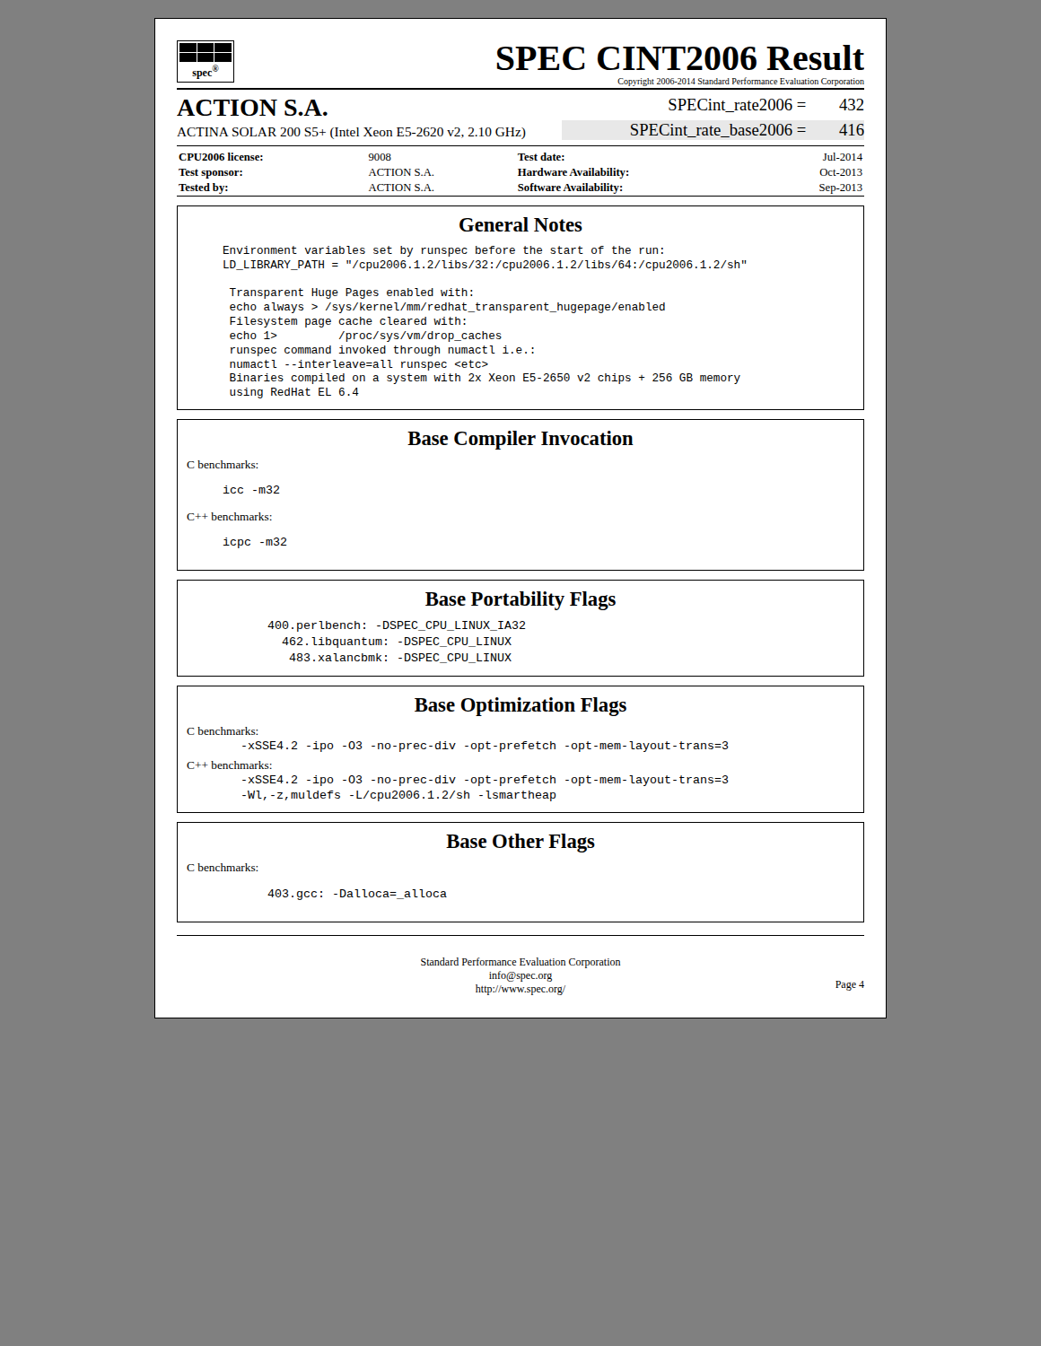spec®
SPEC CINT2006 Result
Copyright 2006-2014 Standard Performance Evaluation Corporation
ACTION S.A.
ACTINA SOLAR 200 S5+ (Intel Xeon E5-2620 v2, 2.10 GHz)
SPECint_rate2006 = 432
SPECint_rate_base2006 = 416
| CPU2006 license: | 9008 | Test date: | Jul-2014 |
| Test sponsor: | ACTION S.A. | Hardware Availability: | Oct-2013 |
| Tested by: | ACTION S.A. | Software Availability: | Sep-2013 |
General Notes
Environment variables set by runspec before the start of the run:
LD_LIBRARY_PATH = "/cpu2006.1.2/libs/32:/cpu2006.1.2/libs/64:/cpu2006.1.2/sh"

 Transparent Huge Pages enabled with:
 echo always > /sys/kernel/mm/redhat_transparent_hugepage/enabled
 Filesystem page cache cleared with:
 echo 1>         /proc/sys/vm/drop_caches
 runspec command invoked through numactl i.e.:
 numactl --interleave=all runspec <etc>
 Binaries compiled on a system with 2x Xeon E5-2650 v2 chips + 256 GB memory
 using RedHat EL 6.4
Base Compiler Invocation
C benchmarks:
icc -m32
C++ benchmarks:
icpc -m32
Base Portability Flags
400.perlbench: -DSPEC_CPU_LINUX_IA32
462.libquantum: -DSPEC_CPU_LINUX
483.xalancbmk: -DSPEC_CPU_LINUX
Base Optimization Flags
C benchmarks:
-xSSE4.2 -ipo -O3 -no-prec-div -opt-prefetch -opt-mem-layout-trans=3
C++ benchmarks:
-xSSE4.2 -ipo -O3 -no-prec-div -opt-prefetch -opt-mem-layout-trans=3
-Wl,-z,muldefs -L/cpu2006.1.2/sh -lsmartheap
Base Other Flags
C benchmarks:
403.gcc: -Dalloca=_alloca
Standard Performance Evaluation Corporation
info@spec.org
http://www.spec.org/
Page 4